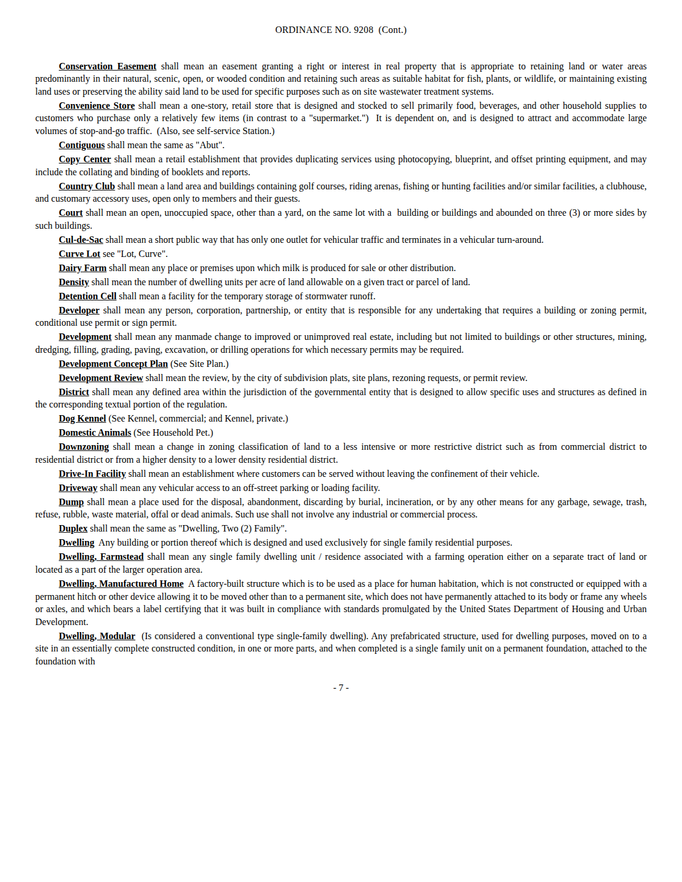ORDINANCE NO. 9208 (Cont.)
Conservation Easement shall mean an easement granting a right or interest in real property that is appropriate to retaining land or water areas predominantly in their natural, scenic, open, or wooded condition and retaining such areas as suitable habitat for fish, plants, or wildlife, or maintaining existing land uses or preserving the ability said land to be used for specific purposes such as on site wastewater treatment systems.
Convenience Store shall mean a one-story, retail store that is designed and stocked to sell primarily food, beverages, and other household supplies to customers who purchase only a relatively few items (in contrast to a "supermarket.") It is dependent on, and is designed to attract and accommodate large volumes of stop-and-go traffic. (Also, see self-service Station.)
Contiguous shall mean the same as "Abut".
Copy Center shall mean a retail establishment that provides duplicating services using photocopying, blueprint, and offset printing equipment, and may include the collating and binding of booklets and reports.
Country Club shall mean a land area and buildings containing golf courses, riding arenas, fishing or hunting facilities and/or similar facilities, a clubhouse, and customary accessory uses, open only to members and their guests.
Court shall mean an open, unoccupied space, other than a yard, on the same lot with a building or buildings and abounded on three (3) or more sides by such buildings.
Cul-de-Sac shall mean a short public way that has only one outlet for vehicular traffic and terminates in a vehicular turn-around.
Curve Lot see "Lot, Curve".
Dairy Farm shall mean any place or premises upon which milk is produced for sale or other distribution.
Density shall mean the number of dwelling units per acre of land allowable on a given tract or parcel of land.
Detention Cell shall mean a facility for the temporary storage of stormwater runoff.
Developer shall mean any person, corporation, partnership, or entity that is responsible for any undertaking that requires a building or zoning permit, conditional use permit or sign permit.
Development shall mean any manmade change to improved or unimproved real estate, including but not limited to buildings or other structures, mining, dredging, filling, grading, paving, excavation, or drilling operations for which necessary permits may be required.
Development Concept Plan (See Site Plan.)
Development Review shall mean the review, by the city of subdivision plats, site plans, rezoning requests, or permit review.
District shall mean any defined area within the jurisdiction of the governmental entity that is designed to allow specific uses and structures as defined in the corresponding textual portion of the regulation.
Dog Kennel (See Kennel, commercial; and Kennel, private.)
Domestic Animals (See Household Pet.)
Downzoning shall mean a change in zoning classification of land to a less intensive or more restrictive district such as from commercial district to residential district or from a higher density to a lower density residential district.
Drive-In Facility shall mean an establishment where customers can be served without leaving the confinement of their vehicle.
Driveway shall mean any vehicular access to an off-street parking or loading facility.
Dump shall mean a place used for the disposal, abandonment, discarding by burial, incineration, or by any other means for any garbage, sewage, trash, refuse, rubble, waste material, offal or dead animals. Such use shall not involve any industrial or commercial process.
Duplex shall mean the same as "Dwelling, Two (2) Family".
Dwelling Any building or portion thereof which is designed and used exclusively for single family residential purposes.
Dwelling, Farmstead shall mean any single family dwelling unit / residence associated with a farming operation either on a separate tract of land or located as a part of the larger operation area.
Dwelling, Manufactured Home A factory-built structure which is to be used as a place for human habitation, which is not constructed or equipped with a permanent hitch or other device allowing it to be moved other than to a permanent site, which does not have permanently attached to its body or frame any wheels or axles, and which bears a label certifying that it was built in compliance with standards promulgated by the United States Department of Housing and Urban Development.
Dwelling, Modular (Is considered a conventional type single-family dwelling). Any prefabricated structure, used for dwelling purposes, moved on to a site in an essentially complete constructed condition, in one or more parts, and when completed is a single family unit on a permanent foundation, attached to the foundation with
- 7 -